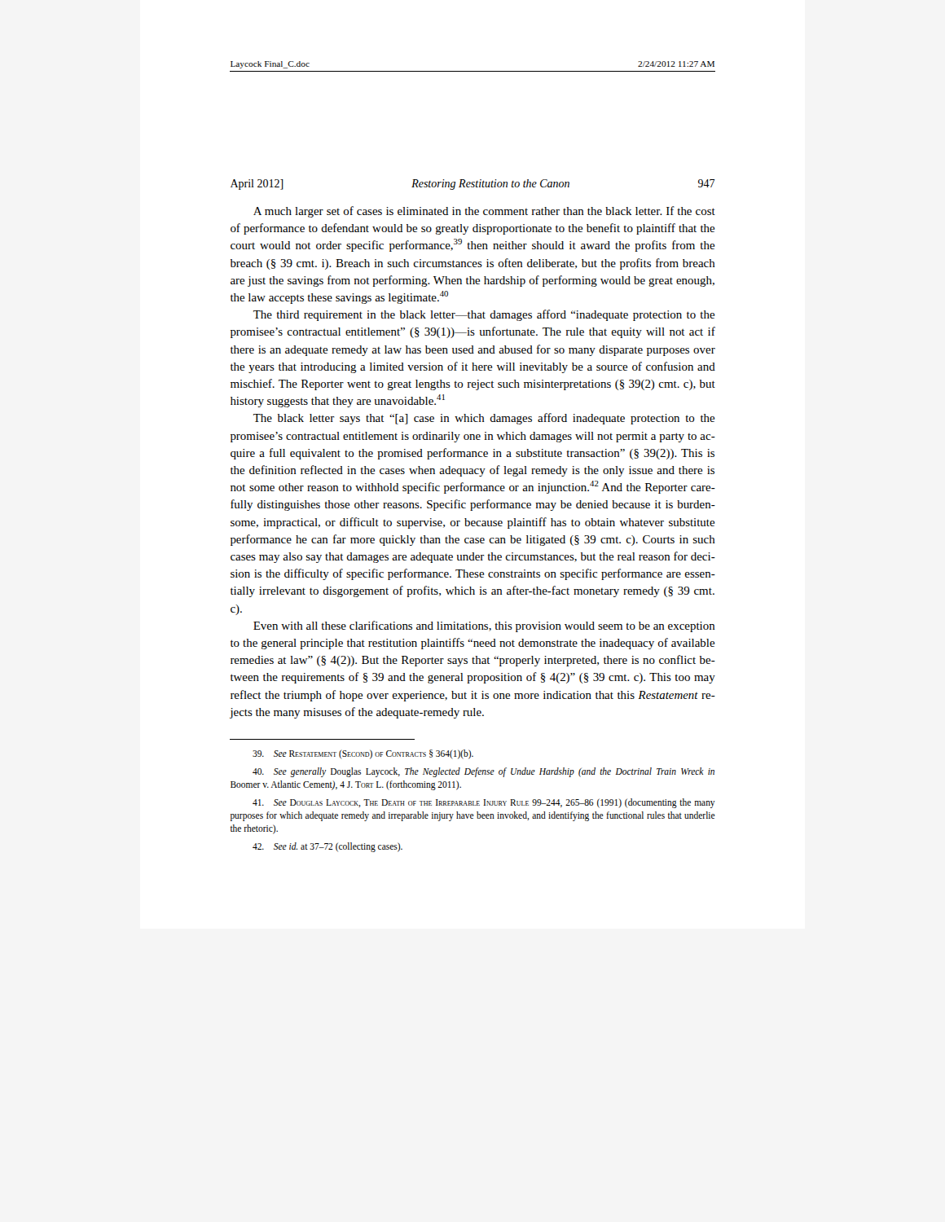Laycock Final_C.doc 2/24/2012 11:27 AM
April 2012] Restoring Restitution to the Canon 947
A much larger set of cases is eliminated in the comment rather than the black letter. If the cost of performance to defendant would be so greatly disproportionate to the benefit to plaintiff that the court would not order specific performance,39 then neither should it award the profits from the breach (§ 39 cmt. i). Breach in such circumstances is often deliberate, but the profits from breach are just the savings from not performing. When the hardship of performing would be great enough, the law accepts these savings as legitimate.40
The third requirement in the black letter—that damages afford “inadequate protection to the promisee’s contractual entitlement” (§ 39(1))—is unfortunate. The rule that equity will not act if there is an adequate remedy at law has been used and abused for so many disparate purposes over the years that introducing a limited version of it here will inevitably be a source of confusion and mischief. The Reporter went to great lengths to reject such misinterpretations (§ 39(2) cmt. c), but history suggests that they are unavoidable.41
The black letter says that “[a] case in which damages afford inadequate protection to the promisee’s contractual entitlement is ordinarily one in which damages will not permit a party to acquire a full equivalent to the promised performance in a substitute transaction” (§ 39(2)). This is the definition reflected in the cases when adequacy of legal remedy is the only issue and there is not some other reason to withhold specific performance or an injunction.42 And the Reporter carefully distinguishes those other reasons. Specific performance may be denied because it is burdensome, impractical, or difficult to supervise, or because plaintiff has to obtain whatever substitute performance he can far more quickly than the case can be litigated (§ 39 cmt. c). Courts in such cases may also say that damages are adequate under the circumstances, but the real reason for decision is the difficulty of specific performance. These constraints on specific performance are essentially irrelevant to disgorgement of profits, which is an after-the-fact monetary remedy (§ 39 cmt. c).
Even with all these clarifications and limitations, this provision would seem to be an exception to the general principle that restitution plaintiffs “need not demonstrate the inadequacy of available remedies at law” (§ 4(2)). But the Reporter says that “properly interpreted, there is no conflict between the requirements of § 39 and the general proposition of § 4(2)” (§ 39 cmt. c). This too may reflect the triumph of hope over experience, but it is one more indication that this Restatement rejects the many misuses of the adequate-remedy rule.
39. See Restatement (Second) of Contracts § 364(1)(b).
40. See generally Douglas Laycock, The Neglected Defense of Undue Hardship (and the Doctrinal Train Wreck in Boomer v. Atlantic Cement), 4 J. Tort L. (forthcoming 2011).
41. See Douglas Laycock, The Death of the Irreparable Injury Rule 99–244, 265–86 (1991) (documenting the many purposes for which adequate remedy and irreparable injury have been invoked, and identifying the functional rules that underlie the rhetoric).
42. See id. at 37–72 (collecting cases).